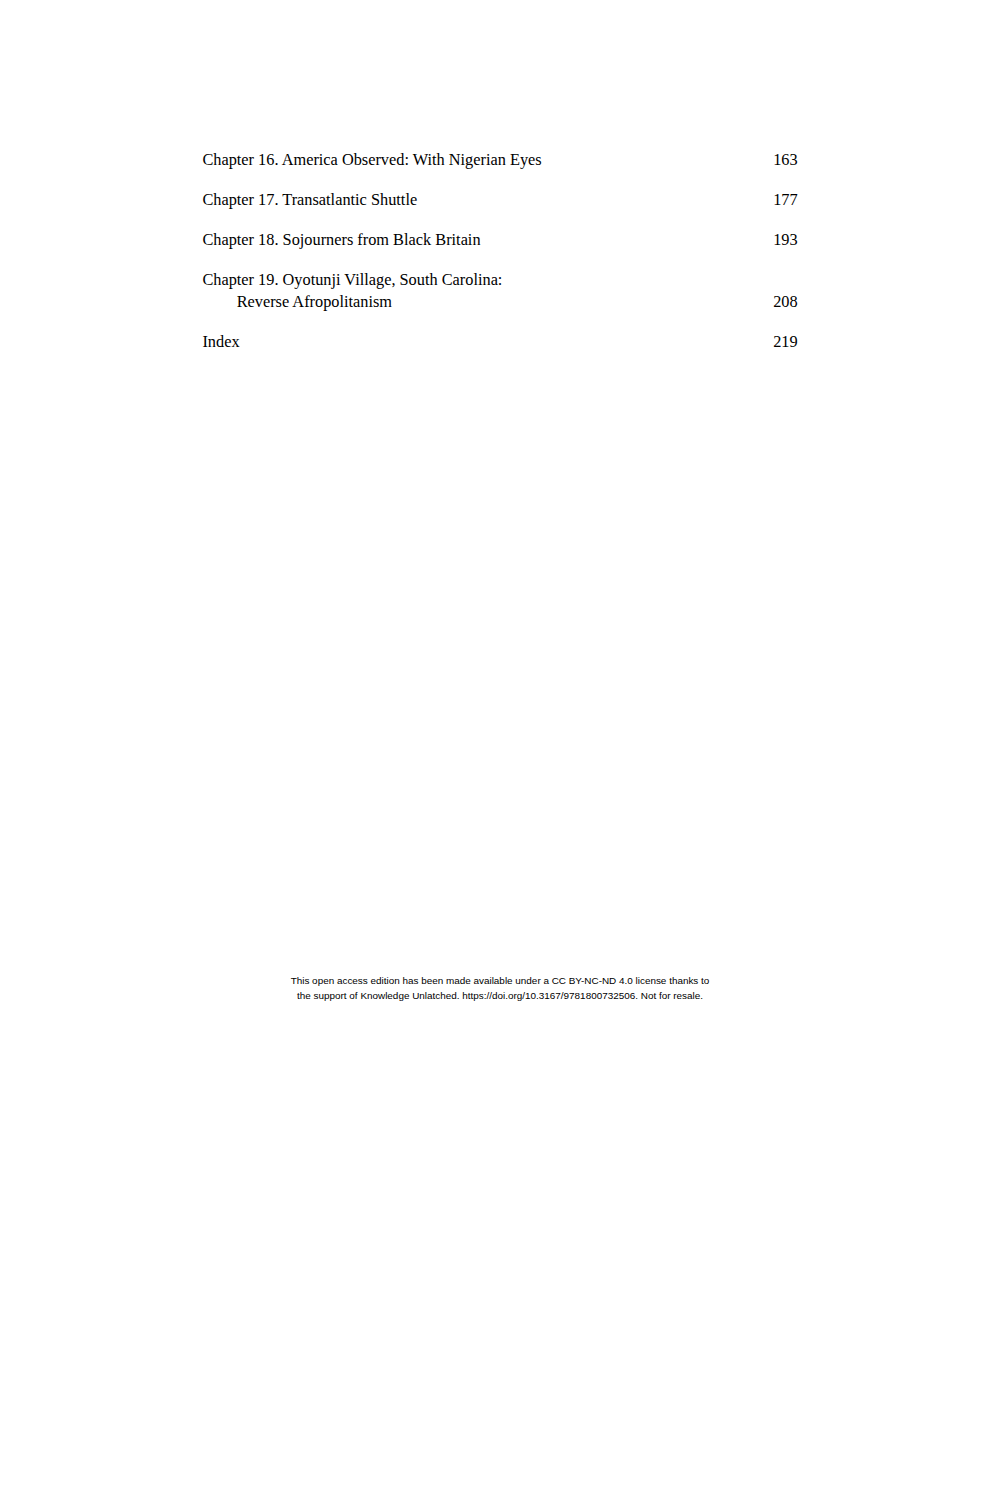| Chapter 16. America Observed: With Nigerian Eyes | 163 |
| Chapter 17. Transatlantic Shuttle | 177 |
| Chapter 18. Sojourners from Black Britain | 193 |
| Chapter 19. Oyotunji Village, South Carolina: Reverse Afropolitanism | 208 |
| Index | 219 |
This open access edition has been made available under a CC BY-NC-ND 4.0 license thanks to
the support of Knowledge Unlatched. https://doi.org/10.3167/9781800732506. Not for resale.